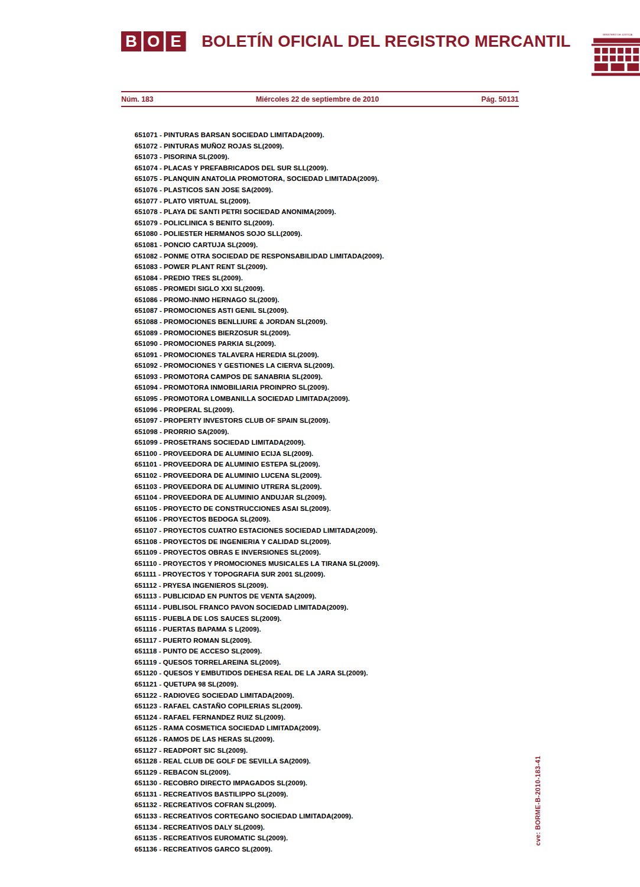B O E
BOLETÍN OFICIAL DEL REGISTRO MERCANTIL
MINISTERIO DE JUSTICIA
Núm. 183
Miércoles 22 de septiembre de 2010
Pág. 50131
651071 - PINTURAS BARSAN SOCIEDAD LIMITADA(2009).
651072 - PINTURAS MUÑOZ ROJAS SL(2009).
651073 - PISORINA SL(2009).
651074 - PLACAS Y PREFABRICADOS DEL SUR SLL(2009).
651075 - PLANQUIN ANATOLIA PROMOTORA, SOCIEDAD LIMITADA(2009).
651076 - PLASTICOS SAN JOSE SA(2009).
651077 - PLATO VIRTUAL SL(2009).
651078 - PLAYA DE SANTI PETRI SOCIEDAD ANONIMA(2009).
651079 - POLICLINICA S BENITO SL(2009).
651080 - POLIESTER HERMANOS SOJO SLL(2009).
651081 - PONCIO CARTUJA SL(2009).
651082 - PONME OTRA SOCIEDAD DE RESPONSABILIDAD LIMITADA(2009).
651083 - POWER PLANT RENT SL(2009).
651084 - PREDIO TRES SL(2009).
651085 - PROMEDI SIGLO XXI SL(2009).
651086 - PROMO-INMO HERNAGO SL(2009).
651087 - PROMOCIONES ASTI GENIL SL(2009).
651088 - PROMOCIONES BENLLIURE & JORDAN SL(2009).
651089 - PROMOCIONES BIERZOSUR SL(2009).
651090 - PROMOCIONES PARKIA SL(2009).
651091 - PROMOCIONES TALAVERA HEREDIA SL(2009).
651092 - PROMOCIONES Y GESTIONES LA CIERVA SL(2009).
651093 - PROMOTORA CAMPOS DE SANABRIA SL(2009).
651094 - PROMOTORA INMOBILIARIA PROINPRO SL(2009).
651095 - PROMOTORA LOMBANILLA SOCIEDAD LIMITADA(2009).
651096 - PROPERAL SL(2009).
651097 - PROPERTY INVESTORS CLUB OF SPAIN SL(2009).
651098 - PRORRIO SA(2009).
651099 - PROSETRANS SOCIEDAD LIMITADA(2009).
651100 - PROVEEDORA DE ALUMINIO ECIJA SL(2009).
651101 - PROVEEDORA DE ALUMINIO ESTEPA SL(2009).
651102 - PROVEEDORA DE ALUMINIO LUCENA SL(2009).
651103 - PROVEEDORA DE ALUMINIO UTRERA SL(2009).
651104 - PROVEEDORA DE ALUMINIO ANDUJAR SL(2009).
651105 - PROYECTO DE CONSTRUCCIONES ASAI SL(2009).
651106 - PROYECTOS BEDOGA SL(2009).
651107 - PROYECTOS CUATRO ESTACIONES SOCIEDAD LIMITADA(2009).
651108 - PROYECTOS DE INGENIERIA Y CALIDAD SL(2009).
651109 - PROYECTOS OBRAS E INVERSIONES SL(2009).
651110 - PROYECTOS Y PROMOCIONES MUSICALES LA TIRANA SL(2009).
651111 - PROYECTOS Y TOPOGRAFIA SUR 2001 SL(2009).
651112 - PRYESA INGENIEROS SL(2009).
651113 - PUBLICIDAD EN PUNTOS DE VENTA SA(2009).
651114 - PUBLISOL FRANCO PAVON SOCIEDAD LIMITADA(2009).
651115 - PUEBLA DE LOS SAUCES SL(2009).
651116 - PUERTAS BAPAMA S L(2009).
651117 - PUERTO ROMAN SL(2009).
651118 - PUNTO DE ACCESO SL(2009).
651119 - QUESOS TORRELAREINA SL(2009).
651120 - QUESOS Y EMBUTIDOS DEHESA REAL DE LA JARA SL(2009).
651121 - QUETUPA 98 SL(2009).
651122 - RADIOVEG SOCIEDAD LIMITADA(2009).
651123 - RAFAEL CASTAÑO COPILERIAS SL(2009).
651124 - RAFAEL FERNANDEZ RUIZ SL(2009).
651125 - RAMA COSMETICA SOCIEDAD LIMITADA(2009).
651126 - RAMOS DE LAS HERAS SL(2009).
651127 - READPORT SIC SL(2009).
651128 - REAL CLUB DE GOLF DE SEVILLA SA(2009).
651129 - REBACON SL(2009).
651130 - RECOBRO DIRECTO IMPAGADOS SL(2009).
651131 - RECREATIVOS BASTILIPPO SL(2009).
651132 - RECREATIVOS COFRAN SL(2009).
651133 - RECREATIVOS CORTEGANO SOCIEDAD LIMITADA(2009).
651134 - RECREATIVOS DALY SL(2009).
651135 - RECREATIVOS EUROMATIC SL(2009).
651136 - RECREATIVOS GARCO SL(2009).
cve: BORME-B-2010-183-41